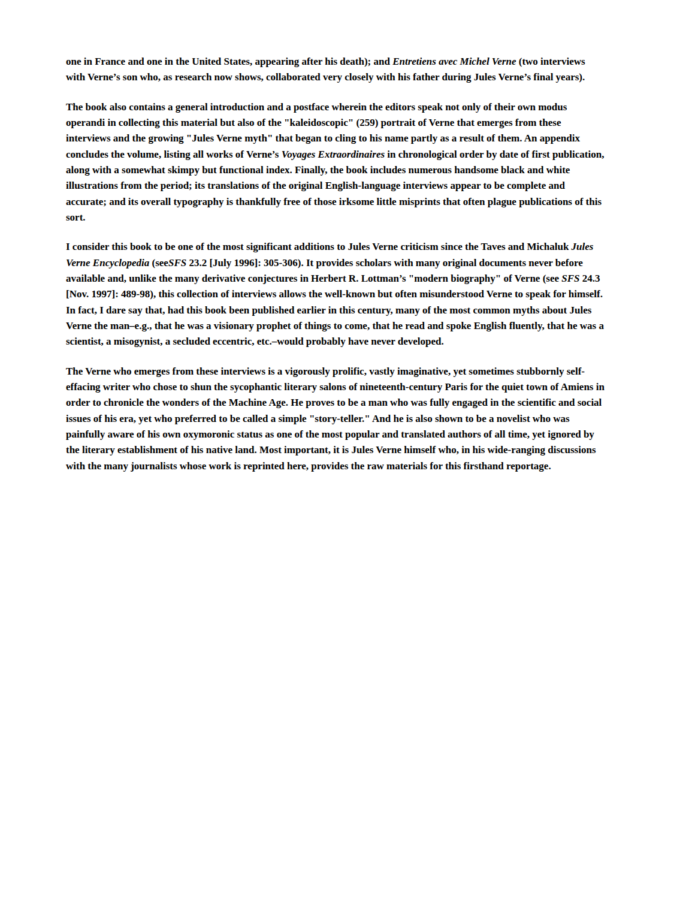one in France and one in the United States, appearing after his death); and Entretiens avec Michel Verne (two interviews with Verne’s son who, as research now shows, collaborated very closely with his father during Jules Verne’s final years).
The book also contains a general introduction and a postface wherein the editors speak not only of their own modus operandi in collecting this material but also of the "kaleidoscopic" (259) portrait of Verne that emerges from these interviews and the growing "Jules Verne myth" that began to cling to his name partly as a result of them. An appendix concludes the volume, listing all works of Verne’s Voyages Extraordinaires in chronological order by date of first publication, along with a somewhat skimpy but functional index. Finally, the book includes numerous handsome black and white illustrations from the period; its translations of the original English-language interviews appear to be complete and accurate; and its overall typography is thankfully free of those irksome little misprints that often plague publications of this sort.
I consider this book to be one of the most significant additions to Jules Verne criticism since the Taves and Michaluk Jules Verne Encyclopedia (seeSFS 23.2 [July 1996]: 305-306). It provides scholars with many original documents never before available and, unlike the many derivative conjectures in Herbert R. Lottman’s "modern biography" of Verne (see SFS 24.3 [Nov. 1997]: 489-98), this collection of interviews allows the well-known but often misunderstood Verne to speak for himself. In fact, I dare say that, had this book been published earlier in this century, many of the most common myths about Jules Verne the man–e.g., that he was a visionary prophet of things to come, that he read and spoke English fluently, that he was a scientist, a misogynist, a secluded eccentric, etc.–would probably have never developed.
The Verne who emerges from these interviews is a vigorously prolific, vastly imaginative, yet sometimes stubbornly self-effacing writer who chose to shun the sycophantic literary salons of nineteenth-century Paris for the quiet town of Amiens in order to chronicle the wonders of the Machine Age. He proves to be a man who was fully engaged in the scientific and social issues of his era, yet who preferred to be called a simple "story-teller." And he is also shown to be a novelist who was painfully aware of his own oxymoronic status as one of the most popular and translated authors of all time, yet ignored by the literary establishment of his native land. Most important, it is Jules Verne himself who, in his wide-ranging discussions with the many journalists whose work is reprinted here, provides the raw materials for this firsthand reportage.